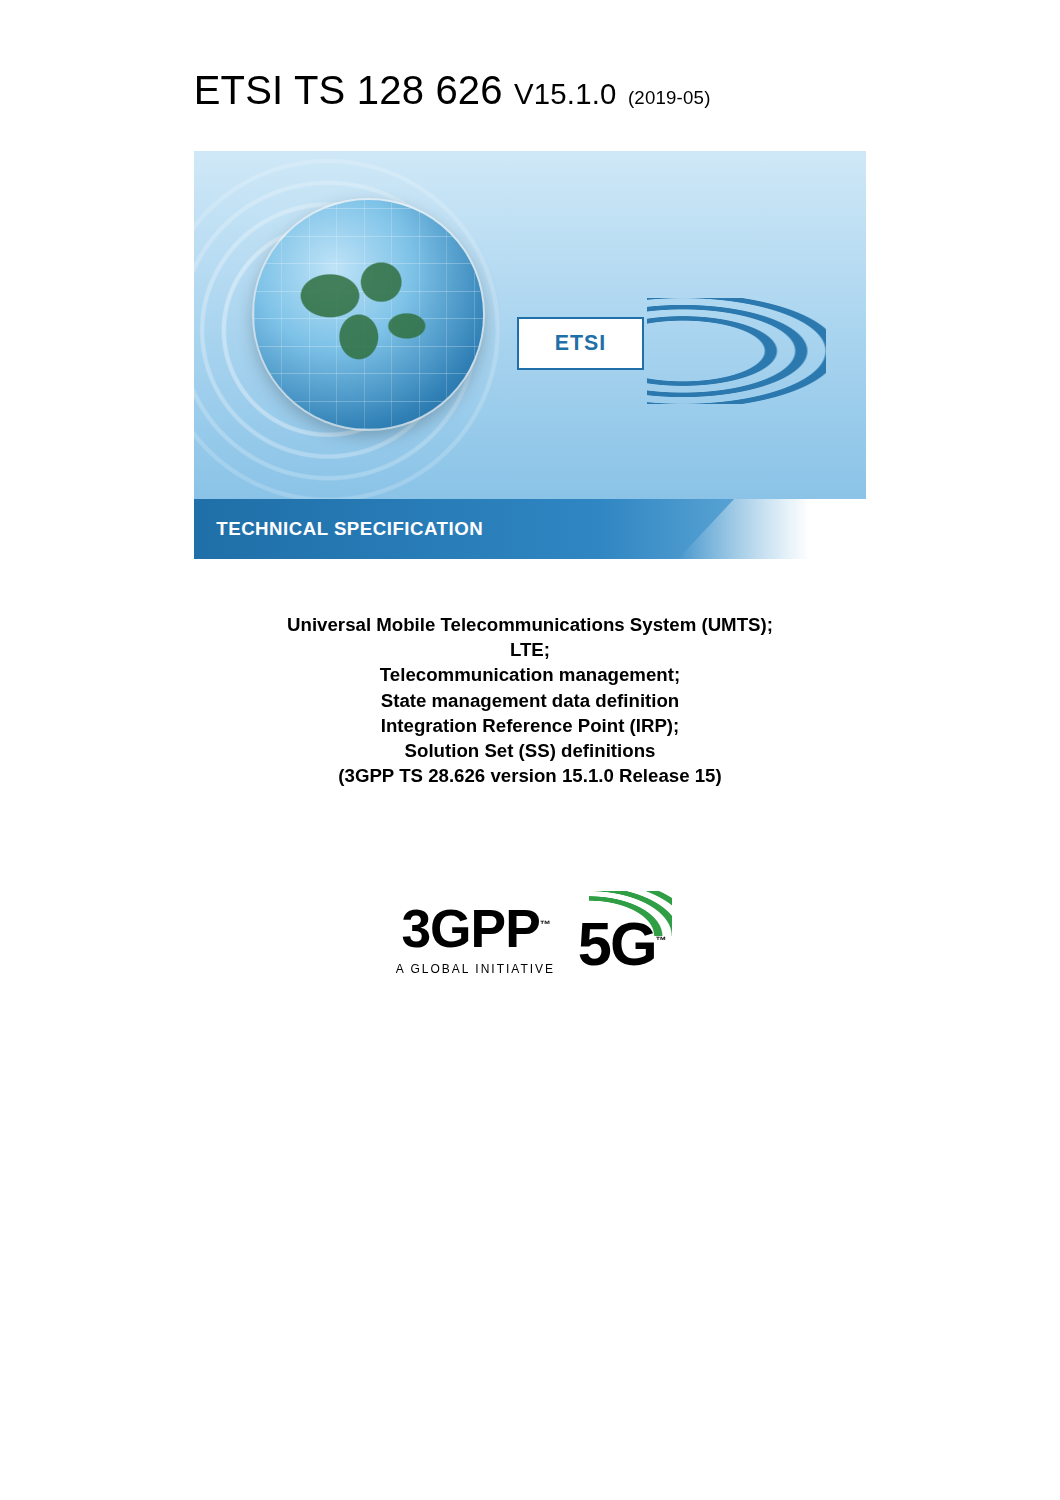ETSI TS 128 626 V15.1.0 (2019-05)
ETSI
TECHNICAL SPECIFICATION
Universal Mobile Telecommunications System (UMTS);
LTE;
Telecommunication management;
State management data definition
Integration Reference Point (IRP);
Solution Set (SS) definitions
(3GPP TS 28.626 version 15.1.0 Release 15)
3GPP™
A GLOBAL INITIATIVE
5G™